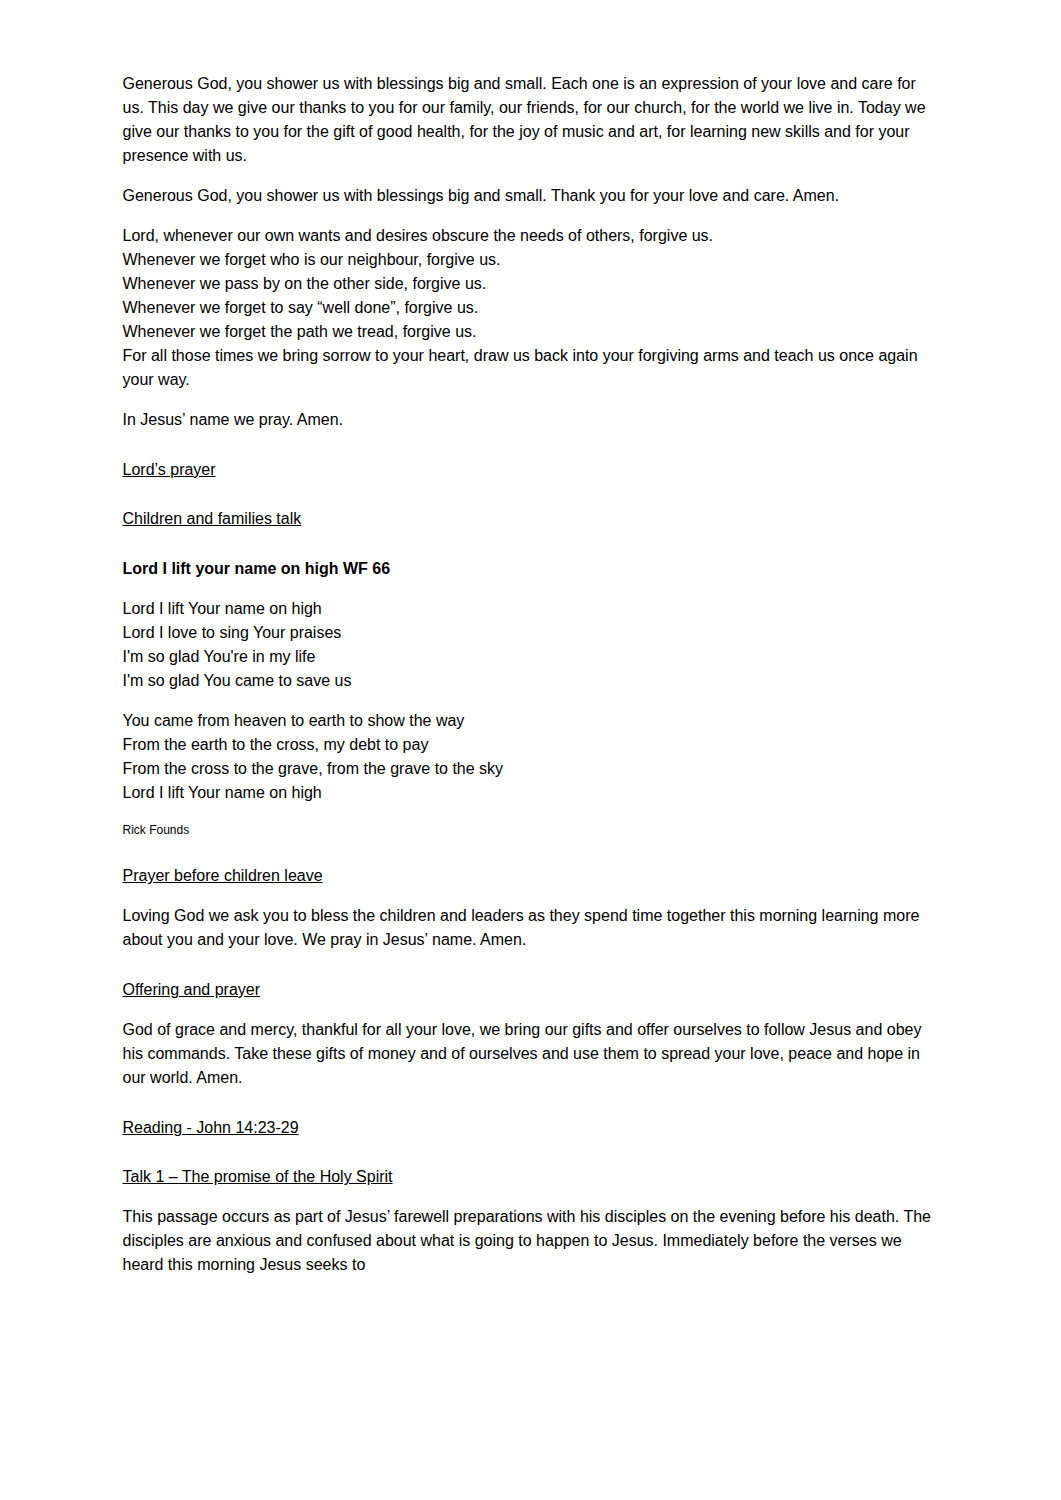Generous God, you shower us with blessings big and small. Each one is an expression of your love and care for us. This day we give our thanks to you for our family, our friends, for our church, for the world we live in. Today we give our thanks to you for the gift of good health, for the joy of music and art, for learning new skills and for your presence with us.
Generous God, you shower us with blessings big and small. Thank you for your love and care. Amen.
Lord, whenever our own wants and desires obscure the needs of others, forgive us.
Whenever we forget who is our neighbour, forgive us.
Whenever we pass by on the other side, forgive us.
Whenever we forget to say “well done”, forgive us.
Whenever we forget the path we tread, forgive us.
For all those times we bring sorrow to your heart, draw us back into your forgiving arms and teach us once again your way.
In Jesus’ name we pray. Amen.
Lord’s prayer
Children and families talk
Lord I lift your name on high WF 66
Lord I lift Your name on high
Lord I love to sing Your praises
I'm so glad You're in my life
I'm so glad You came to save us
You came from heaven to earth to show the way
From the earth to the cross, my debt to pay
From the cross to the grave, from the grave to the sky
Lord I lift Your name on high
Rick Founds
Prayer before children leave
Loving God we ask you to bless the children and leaders as they spend time together this morning learning more about you and your love. We pray in Jesus’ name. Amen.
Offering and prayer
God of grace and mercy, thankful for all your love, we bring our gifts and offer ourselves to follow Jesus and obey his commands. Take these gifts of money and of ourselves and use them to spread your love, peace and hope in our world. Amen.
Reading - John 14:23-29
Talk 1 – The promise of the Holy Spirit
This passage occurs as part of Jesus’ farewell preparations with his disciples on the evening before his death. The disciples are anxious and confused about what is going to happen to Jesus. Immediately before the verses we heard this morning Jesus seeks to